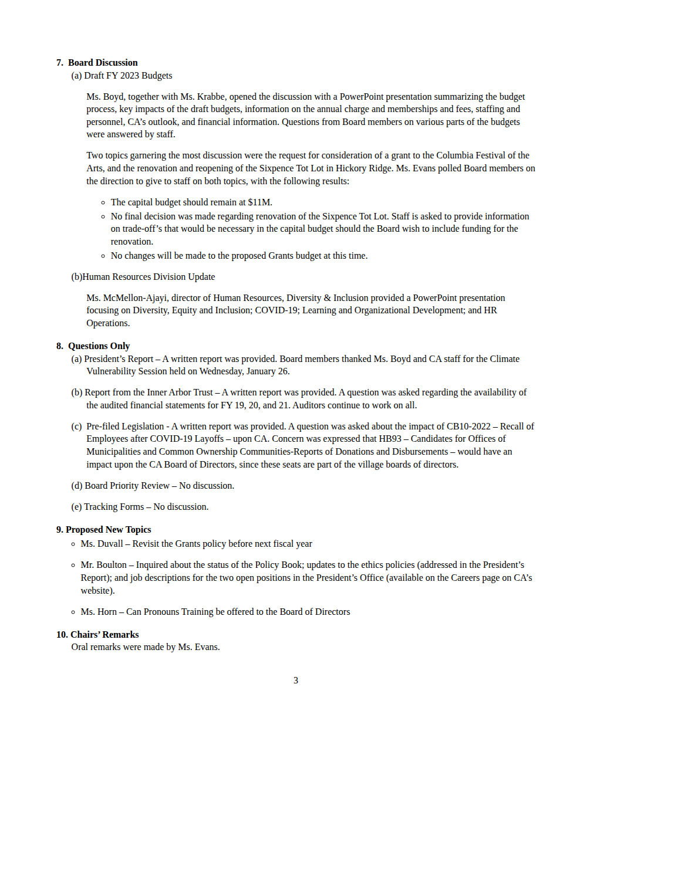7. Board Discussion
(a) Draft FY 2023 Budgets
Ms. Boyd, together with Ms. Krabbe, opened the discussion with a PowerPoint presentation summarizing the budget process, key impacts of the draft budgets, information on the annual charge and memberships and fees, staffing and personnel, CA’s outlook, and financial information. Questions from Board members on various parts of the budgets were answered by staff.
Two topics garnering the most discussion were the request for consideration of a grant to the Columbia Festival of the Arts, and the renovation and reopening of the Sixpence Tot Lot in Hickory Ridge. Ms. Evans polled Board members on the direction to give to staff on both topics, with the following results:
The capital budget should remain at $11M.
No final decision was made regarding renovation of the Sixpence Tot Lot. Staff is asked to provide information on trade-off’s that would be necessary in the capital budget should the Board wish to include funding for the renovation.
No changes will be made to the proposed Grants budget at this time.
(b)Human Resources Division Update
Ms. McMellon-Ajayi, director of Human Resources, Diversity & Inclusion provided a PowerPoint presentation focusing on Diversity, Equity and Inclusion; COVID-19; Learning and Organizational Development; and HR Operations.
8. Questions Only
(a) President’s Report – A written report was provided. Board members thanked Ms. Boyd and CA staff for the Climate Vulnerability Session held on Wednesday, January 26.
(b) Report from the Inner Arbor Trust – A written report was provided. A question was asked regarding the availability of the audited financial statements for FY 19, 20, and 21. Auditors continue to work on all.
(c) Pre-filed Legislation - A written report was provided. A question was asked about the impact of CB10-2022 – Recall of Employees after COVID-19 Layoffs – upon CA. Concern was expressed that HB93 – Candidates for Offices of Municipalities and Common Ownership Communities-Reports of Donations and Disbursements – would have an impact upon the CA Board of Directors, since these seats are part of the village boards of directors.
(d) Board Priority Review – No discussion.
(e) Tracking Forms – No discussion.
9. Proposed New Topics
Ms. Duvall – Revisit the Grants policy before next fiscal year
Mr. Boulton – Inquired about the status of the Policy Book; updates to the ethics policies (addressed in the President’s Report); and job descriptions for the two open positions in the President’s Office (available on the Careers page on CA’s website).
Ms. Horn – Can Pronouns Training be offered to the Board of Directors
10. Chairs’ Remarks
Oral remarks were made by Ms. Evans.
3